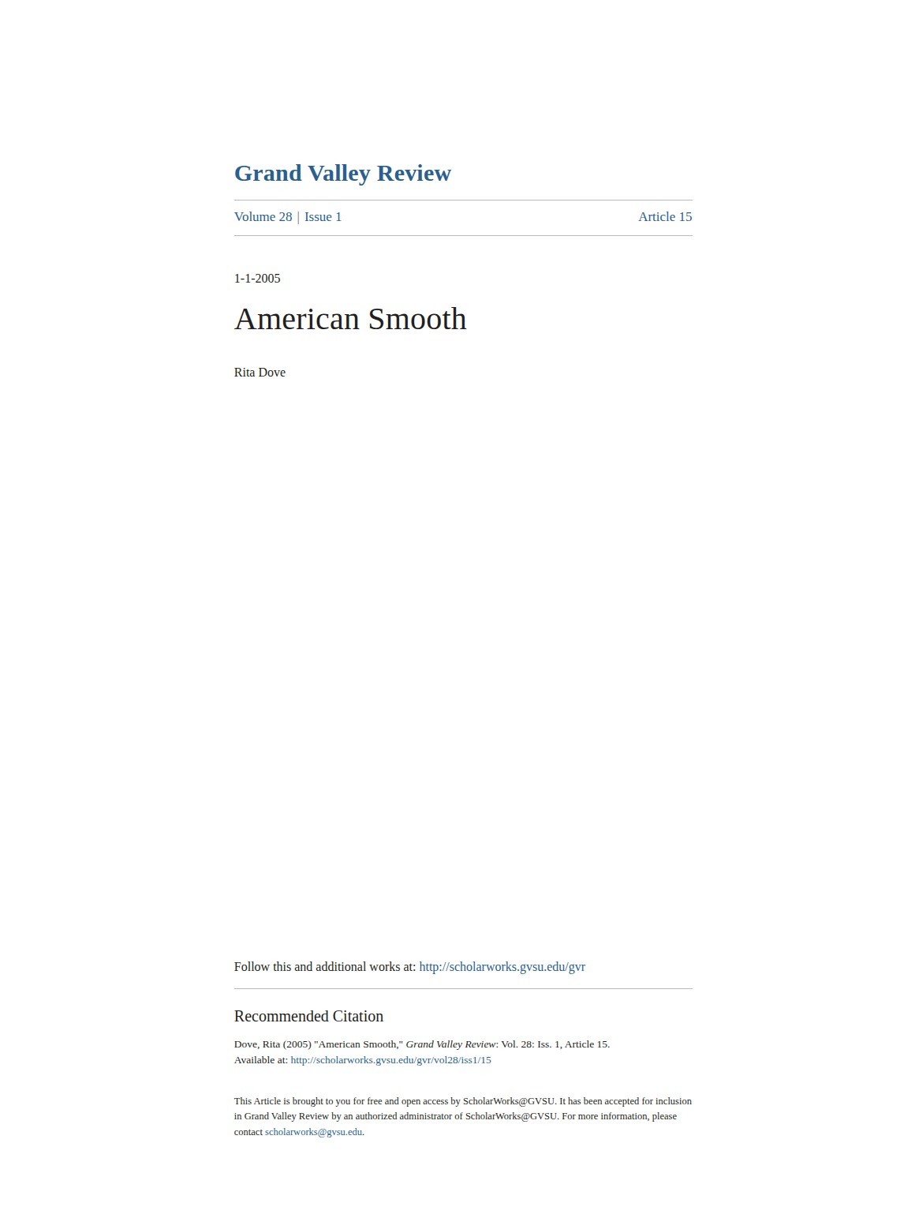Grand Valley Review
Volume 28|Issue 1 Article 15
1-1-2005
American Smooth
Rita Dove
Follow this and additional works at: http://scholarworks.gvsu.edu/gvr
Recommended Citation
Dove, Rita (2005) "American Smooth," Grand Valley Review: Vol. 28: Iss. 1, Article 15.
Available at: http://scholarworks.gvsu.edu/gvr/vol28/iss1/15
This Article is brought to you for free and open access by ScholarWorks@GVSU. It has been accepted for inclusion in Grand Valley Review by an authorized administrator of ScholarWorks@GVSU. For more information, please contact scholarworks@gvsu.edu.